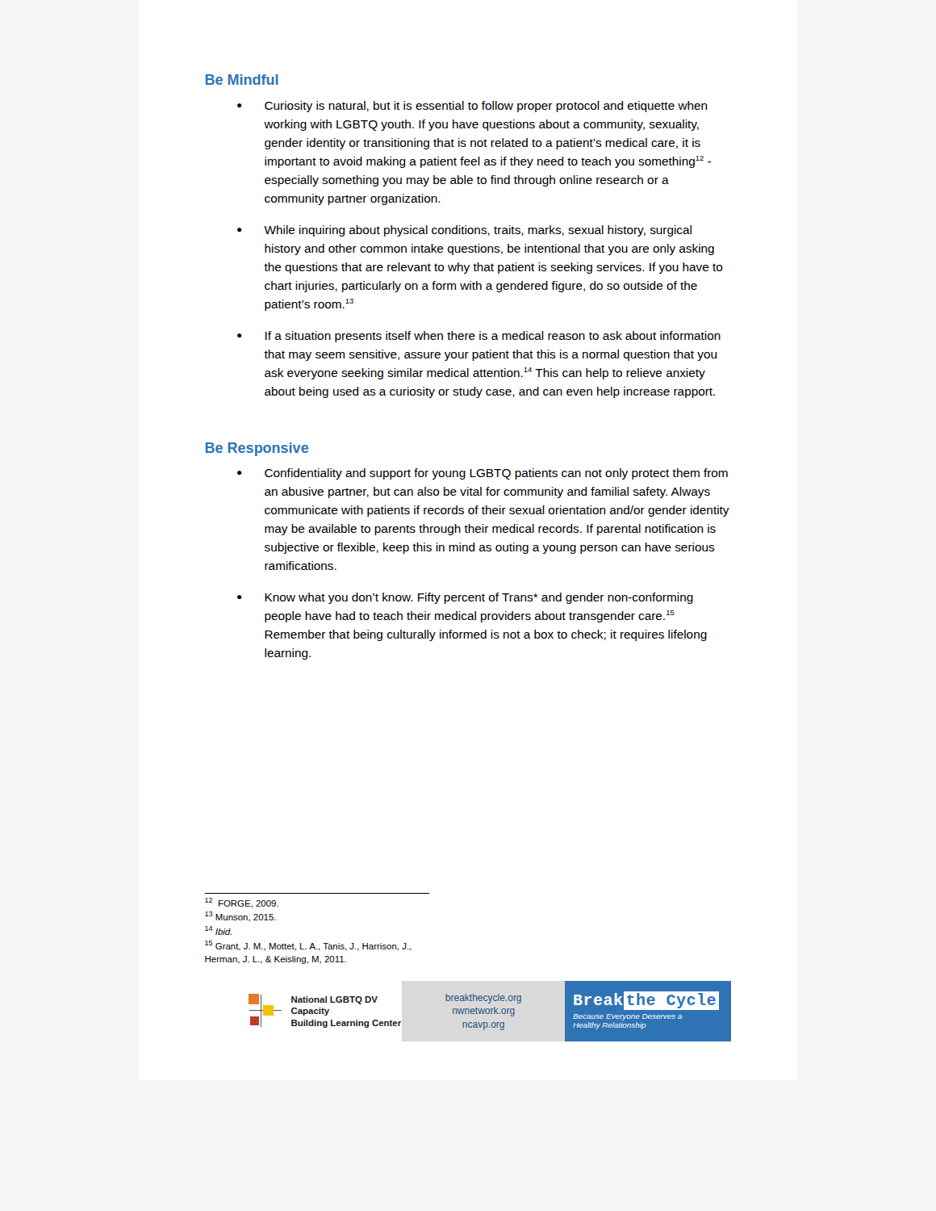Be Mindful
Curiosity is natural, but it is essential to follow proper protocol and etiquette when working with LGBTQ youth. If you have questions about a community, sexuality, gender identity or transitioning that is not related to a patient’s medical care, it is important to avoid making a patient feel as if they need to teach you something12 - especially something you may be able to find through online research or a community partner organization.
While inquiring about physical conditions, traits, marks, sexual history, surgical history and other common intake questions, be intentional that you are only asking the questions that are relevant to why that patient is seeking services. If you have to chart injuries, particularly on a form with a gendered figure, do so outside of the patient’s room.13
If a situation presents itself when there is a medical reason to ask about information that may seem sensitive, assure your patient that this is a normal question that you ask everyone seeking similar medical attention.14 This can help to relieve anxiety about being used as a curiosity or study case, and can even help increase rapport.
Be Responsive
Confidentiality and support for young LGBTQ patients can not only protect them from an abusive partner, but can also be vital for community and familial safety. Always communicate with patients if records of their sexual orientation and/or gender identity may be available to parents through their medical records. If parental notification is subjective or flexible, keep this in mind as outing a young person can have serious ramifications.
Know what you don’t know. Fifty percent of Trans* and gender non-conforming people have had to teach their medical providers about transgender care.15 Remember that being culturally informed is not a box to check; it requires lifelong learning.
12 FORGE, 2009.
13 Munson, 2015.
14 Ibid.
15 Grant, J. M., Mottet, L. A., Tanis, J., Harrison, J., Herman, J. L., & Keisling, M, 2011.
National LGBTQ DV Capacity
Building Learning Center
breakthecycle.org nwnetwork.org ncavp.org
Breakthe Cycle
Because Everyone Deserves a
Healthy Relationship